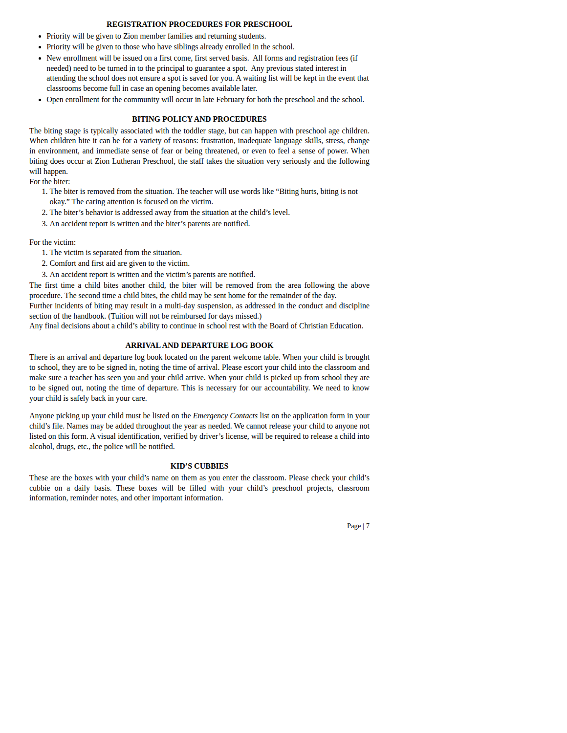Registration Procedures for Preschool
Priority will be given to Zion member families and returning students.
Priority will be given to those who have siblings already enrolled in the school.
New enrollment will be issued on a first come, first served basis. All forms and registration fees (if needed) need to be turned in to the principal to guarantee a spot. Any previous stated interest in attending the school does not ensure a spot is saved for you. A waiting list will be kept in the event that classrooms become full in case an opening becomes available later.
Open enrollment for the community will occur in late February for both the preschool and the school.
Biting Policy and Procedures
The biting stage is typically associated with the toddler stage, but can happen with preschool age children. When children bite it can be for a variety of reasons: frustration, inadequate language skills, stress, change in environment, and immediate sense of fear or being threatened, or even to feel a sense of power. When biting does occur at Zion Lutheran Preschool, the staff takes the situation very seriously and the following will happen.
For the biter:
The biter is removed from the situation. The teacher will use words like “Biting hurts, biting is not okay.” The caring attention is focused on the victim.
The biter’s behavior is addressed away from the situation at the child’s level.
An accident report is written and the biter’s parents are notified.
For the victim:
The victim is separated from the situation.
Comfort and first aid are given to the victim.
An accident report is written and the victim’s parents are notified.
The first time a child bites another child, the biter will be removed from the area following the above procedure. The second time a child bites, the child may be sent home for the remainder of the day.
Further incidents of biting may result in a multi-day suspension, as addressed in the conduct and discipline section of the handbook. (Tuition will not be reimbursed for days missed.)
Any final decisions about a child’s ability to continue in school rest with the Board of Christian Education.
Arrival and Departure Log Book
There is an arrival and departure log book located on the parent welcome table. When your child is brought to school, they are to be signed in, noting the time of arrival. Please escort your child into the classroom and make sure a teacher has seen you and your child arrive. When your child is picked up from school they are to be signed out, noting the time of departure. This is necessary for our accountability. We need to know your child is safely back in your care.
Anyone picking up your child must be listed on the Emergency Contacts list on the application form in your child’s file. Names may be added throughout the year as needed. We cannot release your child to anyone not listed on this form. A visual identification, verified by driver’s license, will be required to release a child into alcohol, drugs, etc., the police will be notified.
Kid’s Cubbies
These are the boxes with your child’s name on them as you enter the classroom. Please check your child’s cubbie on a daily basis. These boxes will be filled with your child’s preschool projects, classroom information, reminder notes, and other important information.
Page | 7